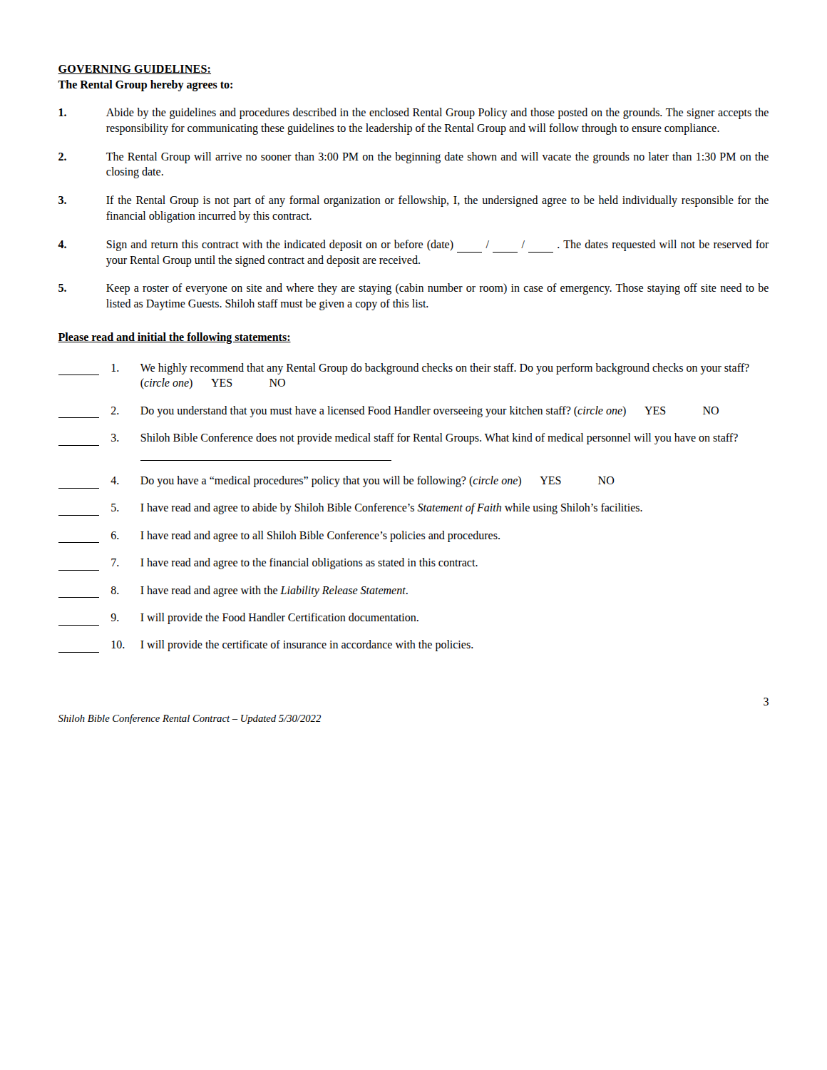GOVERNING GUIDELINES:
The Rental Group hereby agrees to:
1. Abide by the guidelines and procedures described in the enclosed Rental Group Policy and those posted on the grounds. The signer accepts the responsibility for communicating these guidelines to the leadership of the Rental Group and will follow through to ensure compliance.
2. The Rental Group will arrive no sooner than 3:00 PM on the beginning date shown and will vacate the grounds no later than 1:30 PM on the closing date.
3. If the Rental Group is not part of any formal organization or fellowship, I, the undersigned agree to be held individually responsible for the financial obligation incurred by this contract.
4. Sign and return this contract with the indicated deposit on or before (date) / / . The dates requested will not be reserved for your Rental Group until the signed contract and deposit are received.
5. Keep a roster of everyone on site and where they are staying (cabin number or room) in case of emergency. Those staying off site need to be listed as Daytime Guests. Shiloh staff must be given a copy of this list.
Please read and initial the following statements:
| | 1. | We highly recommend that any Rental Group do background checks on their staff. Do you perform background checks on your staff? ( circle one ) YES NO |
| | 2. | Do you understand that you must have a licensed Food Handler overseeing your kitchen staff? ( circle one ) YES NO |
| | 3. | Shiloh Bible Conference does not provide medical staff for Rental Groups. What kind of medical personnel will you have on staff? |
| | 4. | Do you have a “medical procedures” policy that you will be following? ( circle one ) YES NO |
| | 5. | I have read and agree to abide by Shiloh Bible Conference’s Statement of Faith while using Shiloh’s facilities. |
| | 6. | I have read and agree to all Shiloh Bible Conference’s policies and procedures. |
| | 7. | I have read and agree to the financial obligations as stated in this contract. |
| | 8. | I have read and agree with the Liability Release Statement . |
| | 9. | I will provide the Food Handler Certification documentation. |
| | 10. | I will provide the certificate of insurance in accordance with the policies. |
3
Shiloh Bible Conference Rental Contract – Updated 5/30/2022